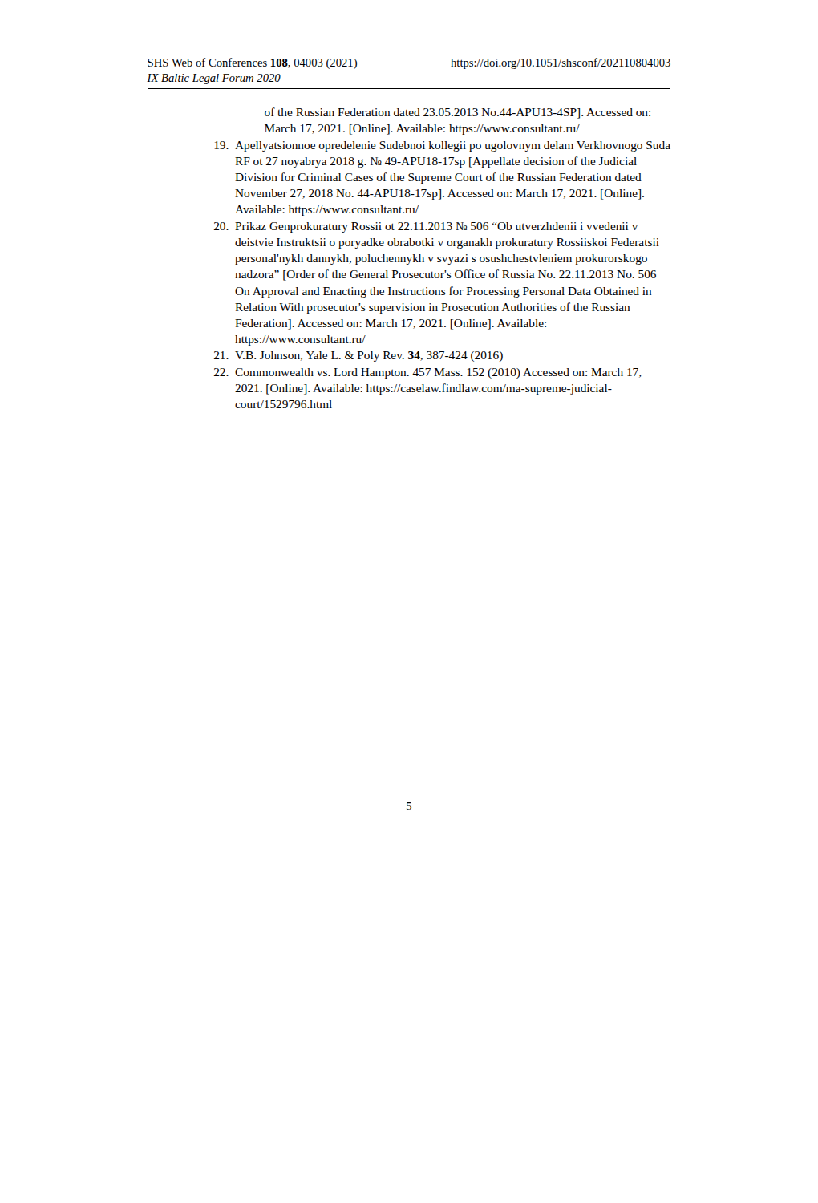SHS Web of Conferences 108, 04003 (2021)
IX Baltic Legal Forum 2020
https://doi.org/10.1051/shsconf/202110804003
of the Russian Federation dated 23.05.2013 No.44-APU13-4SP]. Accessed on: March 17, 2021. [Online]. Available: https://www.consultant.ru/
19.
Apellyatsionnoe opredelenie Sudebnoi kollegii po ugolovnym delam Verkhovnogo Suda RF ot 27 noyabrya 2018 g. № 49-APU18-17sp [Appellate decision of the Judicial Division for Criminal Cases of the Supreme Court of the Russian Federation dated November 27, 2018 No. 44-APU18-17sp]. Accessed on: March 17, 2021. [Online]. Available: https://www.consultant.ru/
20.
Prikaz Genprokuratury Rossii ot 22.11.2013 № 506 “Ob utverzhdenii i vvedenii v deistvie Instruktsii o poryadke obrabotki v organakh prokuratury Rossiiskoi Federatsii personal'nykh dannykh, poluchennykh v svyazi s osushchestvleniem prokurorskogo nadzora” [Order of the General Prosecutor's Office of Russia No. 22.11.2013 No. 506 On Approval and Enacting the Instructions for Processing Personal Data Obtained in Relation With prosecutor's supervision in Prosecution Authorities of the Russian Federation]. Accessed on: March 17, 2021. [Online]. Available: https://www.consultant.ru/
21.
V.B. Johnson, Yale L. & Poly Rev. 34, 387-424 (2016)
22.
Commonwealth vs. Lord Hampton. 457 Mass. 152 (2010) Accessed on: March 17, 2021. [Online]. Available: https://caselaw.findlaw.com/ma-supreme-judicial-court/1529796.html
5